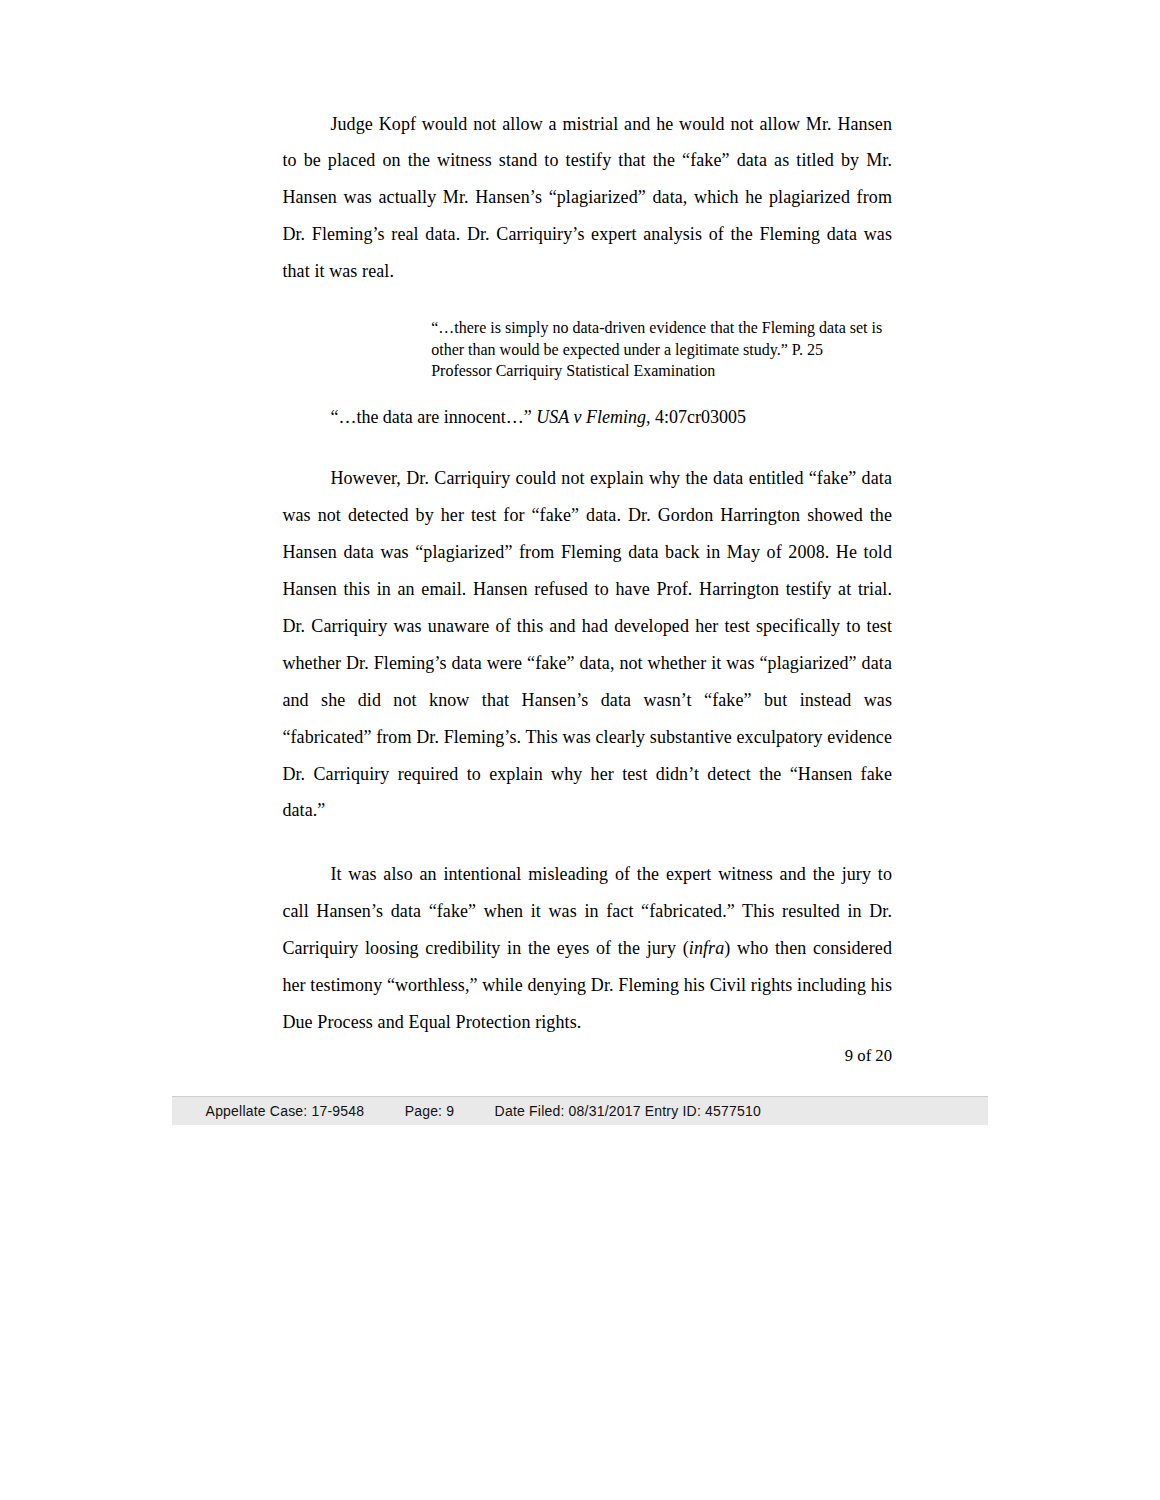Judge Kopf would not allow a mistrial and he would not allow Mr. Hansen to be placed on the witness stand to testify that the “fake” data as titled by Mr. Hansen was actually Mr. Hansen’s “plagiarized” data, which he plagiarized from Dr. Fleming’s real data. Dr. Carriquiry’s expert analysis of the Fleming data was that it was real.
“…there is simply no data-driven evidence that the Fleming data set is other than would be expected under a legitimate study.” P. 25 Professor Carriquiry Statistical Examination
“…the data are innocent…” USA v Fleming, 4:07cr03005
However, Dr. Carriquiry could not explain why the data entitled “fake” data was not detected by her test for “fake” data. Dr. Gordon Harrington showed the Hansen data was “plagiarized” from Fleming data back in May of 2008. He told Hansen this in an email. Hansen refused to have Prof. Harrington testify at trial. Dr. Carriquiry was unaware of this and had developed her test specifically to test whether Dr. Fleming’s data were “fake” data, not whether it was “plagiarized” data and she did not know that Hansen’s data wasn’t “fake” but instead was “fabricated” from Dr. Fleming’s. This was clearly substantive exculpatory evidence Dr. Carriquiry required to explain why her test didn’t detect the “Hansen fake data.”
It was also an intentional misleading of the expert witness and the jury to call Hansen’s data “fake” when it was in fact “fabricated.” This resulted in Dr. Carriquiry loosing credibility in the eyes of the jury (infra) who then considered her testimony “worthless,” while denying Dr. Fleming his Civil rights including his Due Process and Equal Protection rights.
9 of 20
Appellate Case: 17-9548 Page: 9 Date Filed: 08/31/2017 Entry ID: 4577510